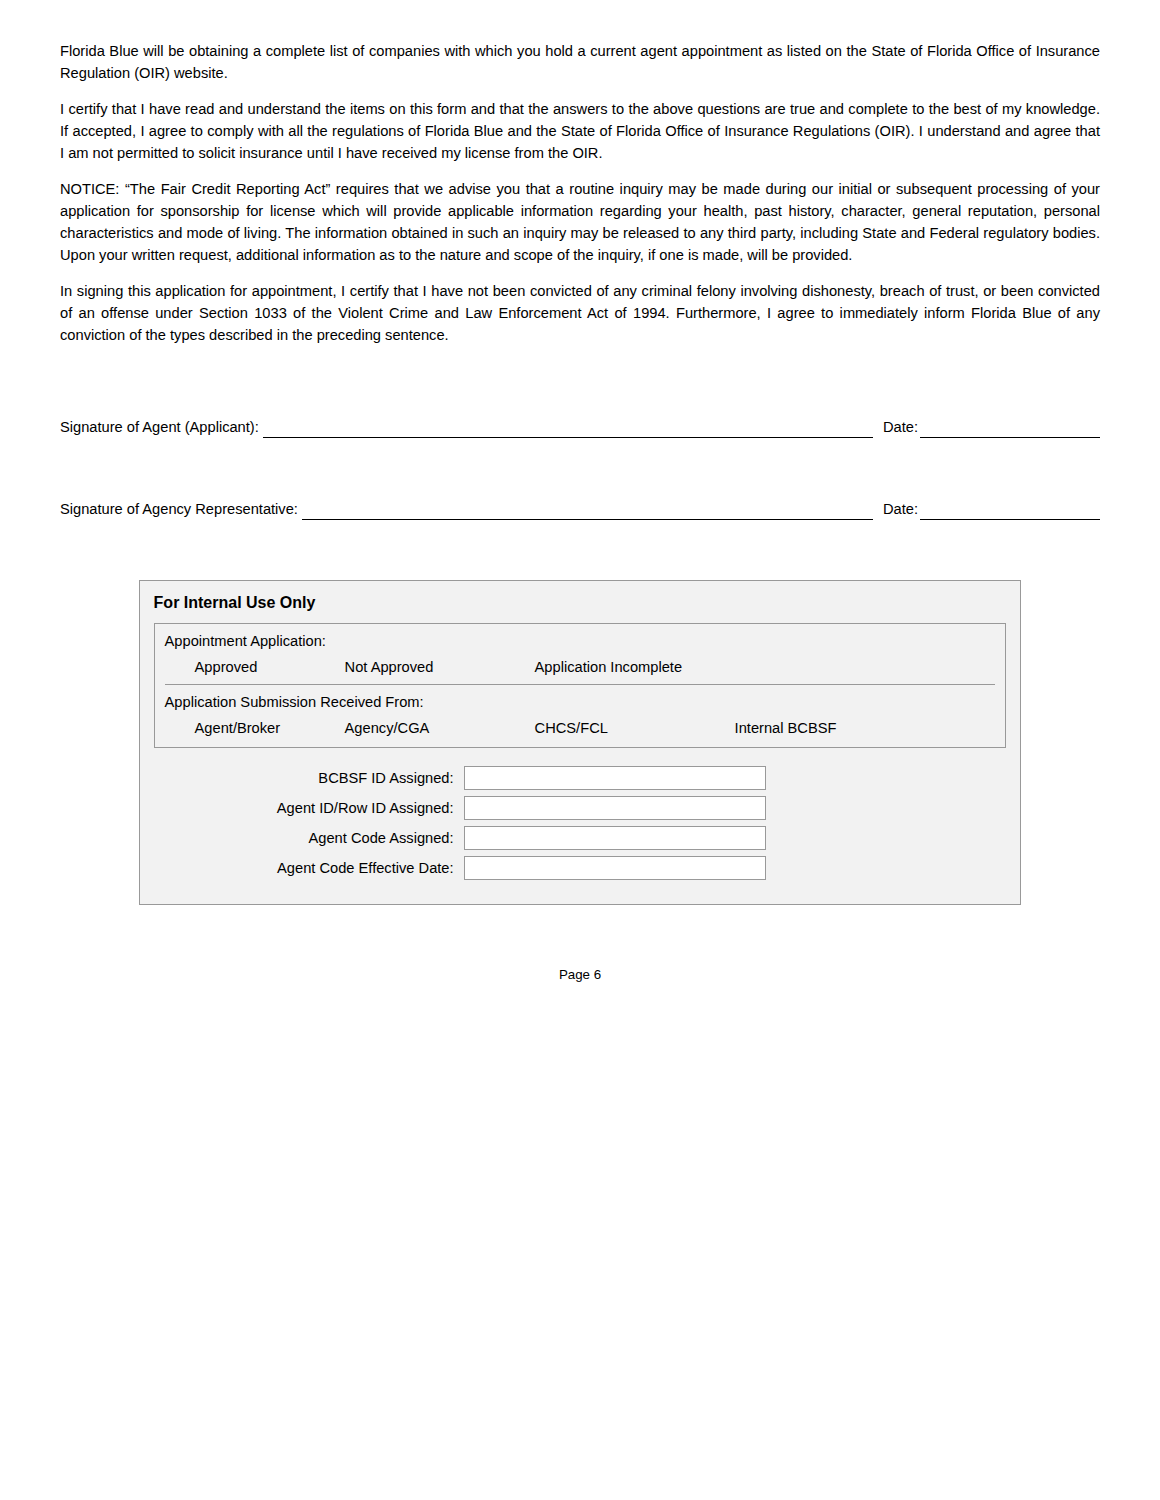Florida Blue will be obtaining a complete list of companies with which you hold a current agent appointment as listed on the State of Florida Office of Insurance Regulation (OIR) website.
I certify that I have read and understand the items on this form and that the answers to the above questions are true and complete to the best of my knowledge. If accepted, I agree to comply with all the regulations of Florida Blue and the State of Florida Office of Insurance Regulations (OIR). I understand and agree that I am not permitted to solicit insurance until I have received my license from the OIR.
NOTICE: “The Fair Credit Reporting Act” requires that we advise you that a routine inquiry may be made during our initial or subsequent processing of your application for sponsorship for license which will provide applicable information regarding your health, past history, character, general reputation, personal characteristics and mode of living. The information obtained in such an inquiry may be released to any third party, including State and Federal regulatory bodies. Upon your written request, additional information as to the nature and scope of the inquiry, if one is made, will be provided.
In signing this application for appointment, I certify that I have not been convicted of any criminal felony involving dishonesty, breach of trust, or been convicted of an offense under Section 1033 of the Violent Crime and Law Enforcement Act of 1994. Furthermore, I agree to immediately inform Florida Blue of any conviction of the types described in the preceding sentence.
Signature of Agent (Applicant): Date:
Signature of Agency Representative: Date:
For Internal Use Only
Appointment Application:
Approved Not Approved Application Incomplete
Application Submission Received From:
Agent/Broker Agency/CGA CHCS/FCL Internal BCBSF
BCBSF ID Assigned:
Agent ID/Row ID Assigned:
Agent Code Assigned:
Agent Code Effective Date:
Page 6